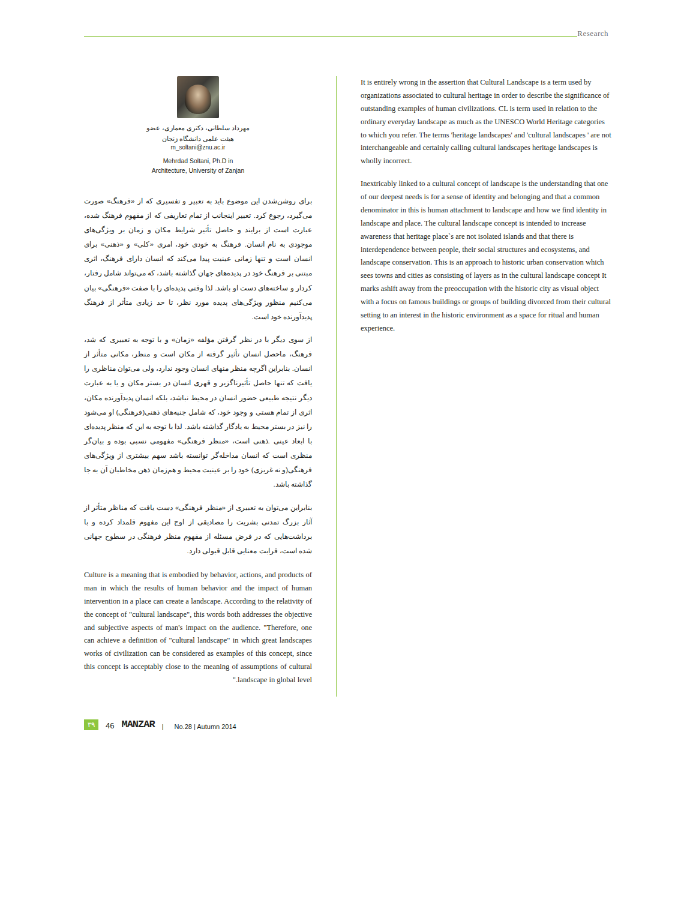Research
مهرداد سلطانی، دکتری معماری، عضو
هیئت علمی دانشگاه زنجان
m_soltani@znu.ac.ir
Mehrdad Soltani, Ph.D in
Architecture, University of Zanjan
برای روشن‌شدن این موضوع باید به تعبیر و تفسیری که از «فرهنگ» صورت می‌گیرد، رجوع کرد. تعبیر اینجانب از تمام تعاریفی که از مفهوم فرهنگ شده، عبارت است از برایند و حاصل تأثیر شرایط مکان و زمان بر ویژگی‌های موجودی به نام انسان. فرهنگ به خودی خود، امری «کلی» و «ذهنی» برای انسان است و تنها زمانی عینیت پیدا می‌کند که انسان دارای فرهنگ، اثری مبتنی بر فرهنگ خود در پدیده‌های جهان گذاشته باشد، که می‌تواند شامل رفتار، کردار و ساخته‌های دست او باشد. لذا وقتی پدیده‌ای را با صفت «فرهنگی» بیان می‌کنیم منظور ویژگی‌های پدیده مورد نظر، تا حد زیادی متأثر از فرهنگ پدیدآورنده خود است.
از سوی دیگر با در نظر گرفتن مؤلفه «زمان» و با توجه به تعبیری که شد، فرهنگ، ماحصل انسان تأثیر گرفته از مکان است و منظر، مکانی متأثر از انسان. بنابراین اگرچه منظر منهای انسان وجود ندارد، ولی می‌توان مناظری را یافت که تنها حاصل تأثیرناگزیر و قهری انسان در بستر مکان و یا به عبارت دیگر نتیجه طبیعی حضور انسان در محیط نباشد، بلکه انسان پدیدآورنده مکان، اثری از تمام هستی و وجود خود، که شامل جنبه‌های ذهنی(فرهنگی) او می‌شود را نیز در بستر محیط به یادگار گذاشته باشد. لذا با توجه به این که منظر پدیده‌ای با ابعاد عینی .ذهنی است، «منظر فرهنگی» مفهومی نسبی بوده و بیان‌گر منظری است که انسان مداخله‌گر توانسته باشد سهم بیشتری از ویژگی‌های فرهنگی(و نه غریزی) خود را بر عینیت محیط و هم‌زمان ذهن مخاطبان آن به جا گذاشته باشد.
بنابراین می‌توان به تعبیری از «منظر فرهنگی» دست یافت که مناظر متأثر از آثار بزرگ تمدنی بشریت را مصادیقی از اوج این مفهوم قلمداد کرده و با برداشت‌هایی که در فرض مسئله از مفهوم منظر فرهنگی در سطوح جهانی شده است، قرابت معنایی قابل قبولی دارد.
Culture is a meaning that is embodied by behavior, actions, and products of man in which the results of human behavior and the impact of human intervention in a place can create a landscape. According to the relativity of the concept of "cultural landscape", this words both addresses the objective and subjective aspects of man's impact on the audience. "Therefore, one can achieve a definition of "cultural landscape" in which great landscapes works of civilization can be considered as examples of this concept, since this concept is acceptably close to the meaning of assumptions of cultural landscape in global level."
It is entirely wrong in the assertion that Cultural Landscape is a term used by organizations associated to cultural heritage in order to describe the significance of outstanding examples of human civilizations. CL is term used in relation to the ordinary everyday landscape as much as the UNESCO World Heritage categories to which you refer. The terms 'heritage landscapes' and 'cultural landscapes ' are not interchangeable and certainly calling cultural landscapes heritage landscapes is wholly incorrect.
Inextricably linked to a cultural concept of landscape is the understanding that one of our deepest needs is for a sense of identity and belonging and that a common denominator in this is human attachment to landscape and how we find identity in landscape and place. The cultural landscape concept is intended to increase awareness that heritage place`s are not isolated islands and that there is interdependence between people, their social structures and ecosystems, and landscape conservation. This is an approach to historic urban conservation which sees towns and cities as consisting of layers as in the cultural landscape concept It marks ashift away from the preoccupation with the historic city as visual object with a focus on famous buildings or groups of building divorced from their cultural setting to an interest in the historic environment as a space for ritual and human experience.
۳۹ 46 MANZAR | No.28 | Autumn 2014